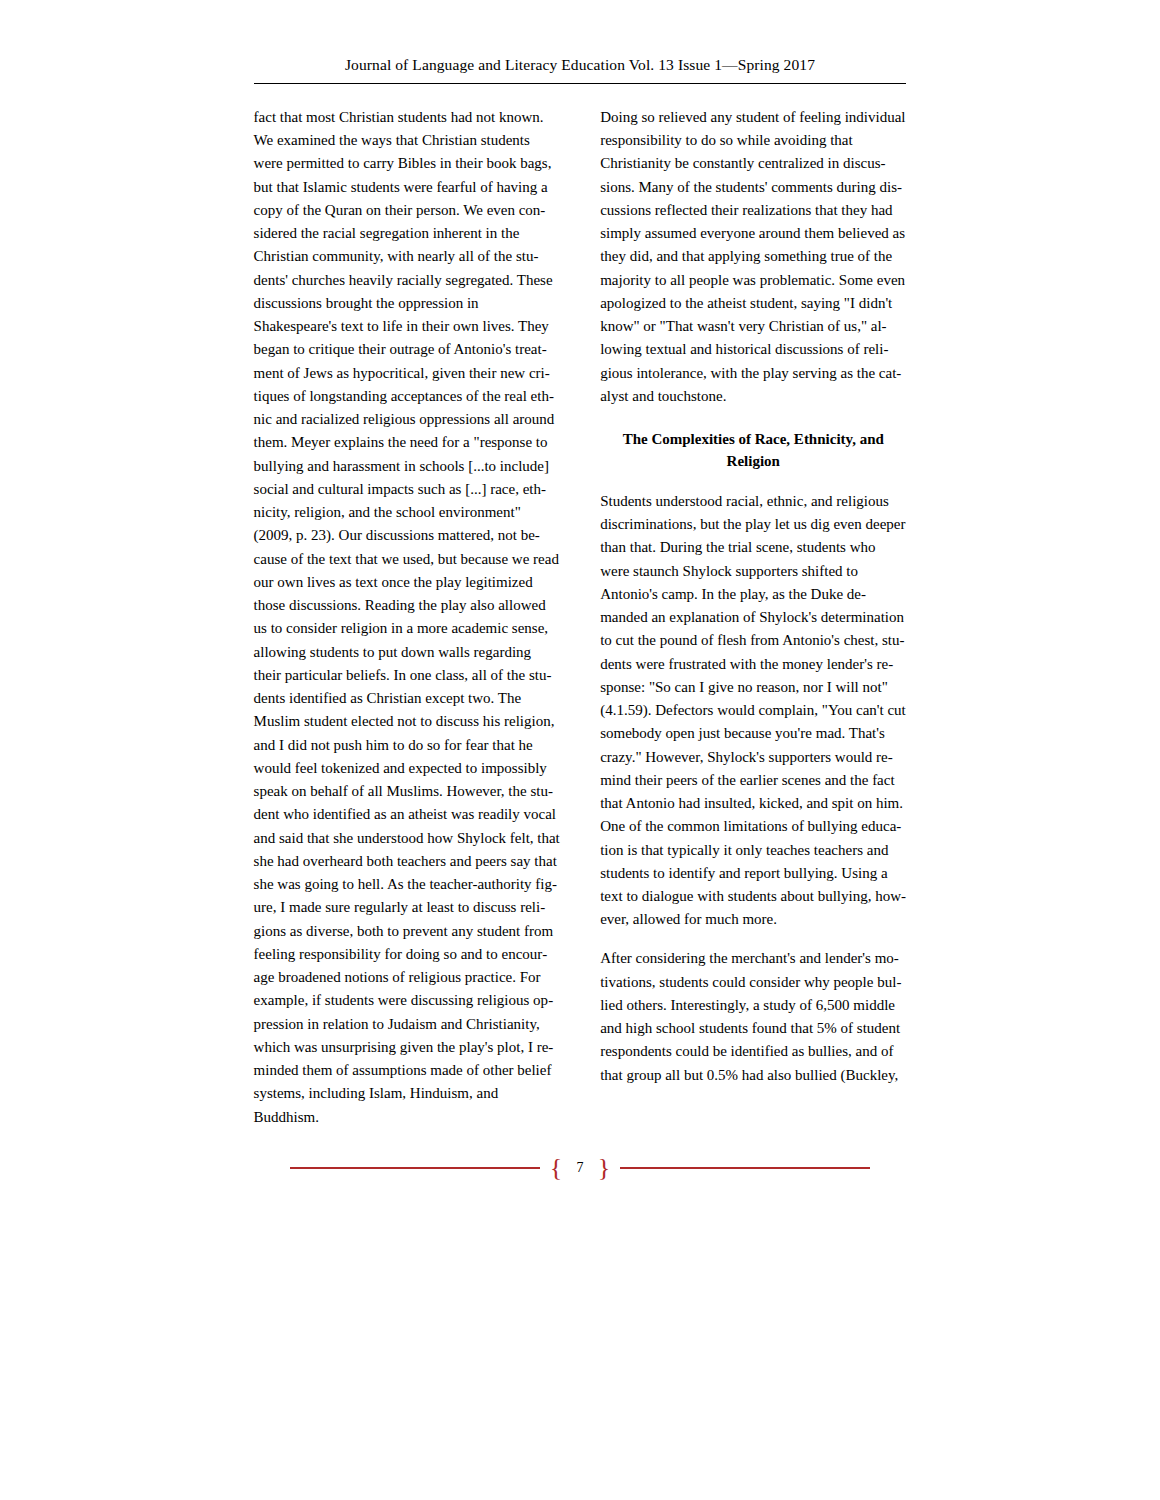Journal of Language and Literacy Education Vol. 13 Issue 1—Spring 2017
fact that most Christian students had not known. We examined the ways that Christian students were permitted to carry Bibles in their book bags, but that Islamic students were fearful of having a copy of the Quran on their person. We even considered the racial segregation inherent in the Christian community, with nearly all of the students' churches heavily racially segregated. These discussions brought the oppression in Shakespeare's text to life in their own lives. They began to critique their outrage of Antonio's treatment of Jews as hypocritical, given their new critiques of longstanding acceptances of the real ethnic and racialized religious oppressions all around them. Meyer explains the need for a "response to bullying and harassment in schools [...to include] social and cultural impacts such as [...] race, ethnicity, religion, and the school environment" (2009, p. 23). Our discussions mattered, not because of the text that we used, but because we read our own lives as text once the play legitimized those discussions. Reading the play also allowed us to consider religion in a more academic sense, allowing students to put down walls regarding their particular beliefs. In one class, all of the students identified as Christian except two. The Muslim student elected not to discuss his religion, and I did not push him to do so for fear that he would feel tokenized and expected to impossibly speak on behalf of all Muslims. However, the student who identified as an atheist was readily vocal and said that she understood how Shylock felt, that she had overheard both teachers and peers say that she was going to hell. As the teacher-authority figure, I made sure regularly at least to discuss religions as diverse, both to prevent any student from feeling responsibility for doing so and to encourage broadened notions of religious practice. For example, if students were discussing religious oppression in relation to Judaism and Christianity, which was unsurprising given the play's plot, I reminded them of assumptions made of other belief systems, including Islam, Hinduism, and Buddhism.
Doing so relieved any student of feeling individual responsibility to do so while avoiding that Christianity be constantly centralized in discussions. Many of the students' comments during discussions reflected their realizations that they had simply assumed everyone around them believed as they did, and that applying something true of the majority to all people was problematic. Some even apologized to the atheist student, saying "I didn't know" or "That wasn't very Christian of us," allowing textual and historical discussions of religious intolerance, with the play serving as the catalyst and touchstone.
The Complexities of Race, Ethnicity, and Religion
Students understood racial, ethnic, and religious discriminations, but the play let us dig even deeper than that. During the trial scene, students who were staunch Shylock supporters shifted to Antonio's camp. In the play, as the Duke demanded an explanation of Shylock's determination to cut the pound of flesh from Antonio's chest, students were frustrated with the money lender's response: "So can I give no reason, nor I will not" (4.1.59). Defectors would complain, "You can't cut somebody open just because you're mad. That's crazy." However, Shylock's supporters would remind their peers of the earlier scenes and the fact that Antonio had insulted, kicked, and spit on him. One of the common limitations of bullying education is that typically it only teaches teachers and students to identify and report bullying. Using a text to dialogue with students about bullying, however, allowed for much more.
After considering the merchant's and lender's motivations, students could consider why people bullied others. Interestingly, a study of 6,500 middle and high school students found that 5% of student respondents could be identified as bullies, and of that group all but 0.5% had also bullied (Buckley,
{ 7 }